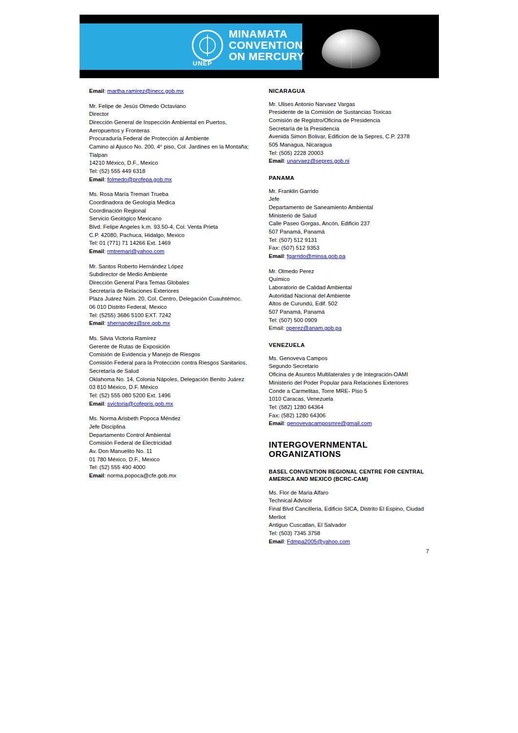MINAMATA
CONVENTION
ON MERCURY
UNEP
Email: martha.ramirez@inecc.gob.mx
Mr. Felipe de Jesús Olmedo Octaviano
Director
Dirección General de Inspección Ambiental en Puertos, Aeropuertos y Fronteras
Procuraduría Federal de Protección al Ambiente
Camino al Ajusco No. 200, 4° piso, Col. Jardines en la Montaña; Tlalpan
14210 México, D.F., Mexico
Tel: (52) 555 449 6318
Email: folmedo@profepa.gob.mx
Ms. Rosa María Tremari Trueba
Coordinadora de Geología Medica
Coordinación Regional
Servicio Geológico Mexicano
Blvd. Felipe Angeles k.m. 93.50-4, Col. Venta Prieta
C.P. 42080, Pachuca, Hidalgo, Mexico
Tel: 01 (771) 71 14266 Ext. 1469
Email: rmtremari@yahoo.com
Mr. Santos Roberto Hernández López
Subdirector de Medio Ambiente
Dirección General Para Temas Globales
Secretaría de Relaciones Exteriores
Plaza Juárez Núm. 20, Col. Centro, Delegación Cuauhtémoc.
06 010 Distrito Federal, Mexico
Tel: (5255) 3686 5100 EXT. 7242
Email: shernandez@sre.gob.mx
Ms. Silvia Victoria Ramírez
Gerente de Rutas de Exposición
Comisión de Evidencia y Manejo de Riesgos
Comisión Federal para la Protección contra Riesgos Sanitarios, Secretaría de Salud
Oklahoma No. 14, Colonia Nápoles, Delegación Benito Juárez
03 810 México, D.F. México
Tel: (52) 555 080 5200 Ext. 1496
Email: svictoria@cofepris.gob.mx
Ms. Norma Arisbeth Popoca Méndez
Jefe Disciplina
Departamento Control Ambiental
Comisión Federal de Electricidad
Av. Don Manuelito No. 11
01 780 México, D.F., Mexico
Tel: (52) 555 490 4000
Email: norma.popoca@cfe.gob.mx
NICARAGUA
Mr. Ulises Antonio Narvaez Vargas
Presidente de la Comisión de Sustancias Toxicas
Comisión de Registro/Oficina de Presidencia
Secretaría de la Presidencia
Avenida Simon Bolivar, Edificion de la Sepres, C.P. 2378
505 Managua, Nicaragua
Tel: (505) 2228 20003
Email: unarvaez@sepres.gob.ni
PANAMA
Mr. Franklin Garrido
Jefe
Departamento de Saneamiento Ambiental
Ministerio de Salud
Calle Paseo Gorgas, Ancón, Edificio 237
507 Panamá, Panamá
Tel: (507) 512 9131
Fax: (507) 512 9353
Email: fgarrido@minsa.gob.pa
Mr. Olmedo Perez
Químico
Laboratorio de Calidad Ambiental
Autoridad Nacional del Ambiente
Altos de Curundú, Edif. 502
507 Panamá, Panamá
Tel: (507) 500 0909
Email: operez@anam.gob.pa
VENEZUELA
Ms. Genoveva Campos
Segundo Secretario
Oficina de Asuntos Multilaterales y de Integración-OAMI
Ministerio del Poder Popular para Relaciones Exteriores
Conde a Carmelitas, Torre MRE- Piso 5
1010 Caracas, Venezuela
Tel: (582) 1280 64364
Fax: (582) 1280 64306
Email: genovevacamposmre@gmail.com
INTERGOVERNMENTAL ORGANIZATIONS
BASEL CONVENTION REGIONAL CENTRE FOR CENTRAL AMERICA AND MEXICO (BCRC-CAM)
Ms. Flor de Maria Alfaro
Technical Advisor
Final Blvd Cancilleria, Edificio SICA, Distrito El Espino, Ciudad Merliot
Antiguo Cuscatlan, El Salvador
Tel: (503) 7345 3758
Email: Fdmpa2005@yahoo.com
7